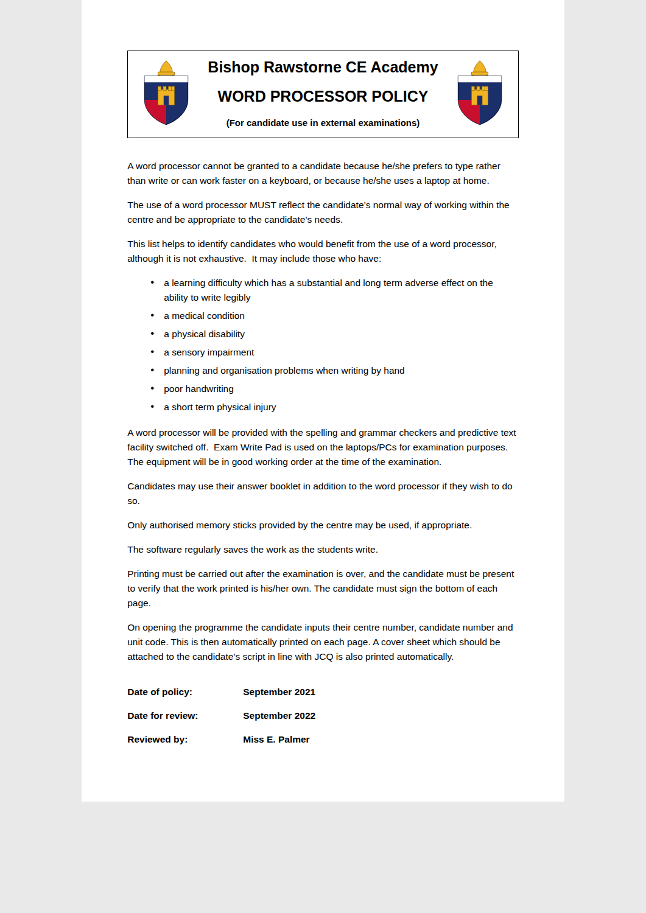Bishop Rawstorne CE Academy
WORD PROCESSOR POLICY
(For candidate use in external examinations)
A word processor cannot be granted to a candidate because he/she prefers to type rather than write or can work faster on a keyboard, or because he/she uses a laptop at home.
The use of a word processor MUST reflect the candidate’s normal way of working within the centre and be appropriate to the candidate’s needs.
This list helps to identify candidates who would benefit from the use of a word processor, although it is not exhaustive. It may include those who have:
a learning difficulty which has a substantial and long term adverse effect on the ability to write legibly
a medical condition
a physical disability
a sensory impairment
planning and organisation problems when writing by hand
poor handwriting
a short term physical injury
A word processor will be provided with the spelling and grammar checkers and predictive text facility switched off. Exam Write Pad is used on the laptops/PCs for examination purposes. The equipment will be in good working order at the time of the examination.
Candidates may use their answer booklet in addition to the word processor if they wish to do so.
Only authorised memory sticks provided by the centre may be used, if appropriate.
The software regularly saves the work as the students write.
Printing must be carried out after the examination is over, and the candidate must be present to verify that the work printed is his/her own. The candidate must sign the bottom of each page.
On opening the programme the candidate inputs their centre number, candidate number and unit code. This is then automatically printed on each page. A cover sheet which should be attached to the candidate’s script in line with JCQ is also printed automatically.
| Date of policy: | September 2021 |
| Date for review: | September 2022 |
| Reviewed by: | Miss E. Palmer |